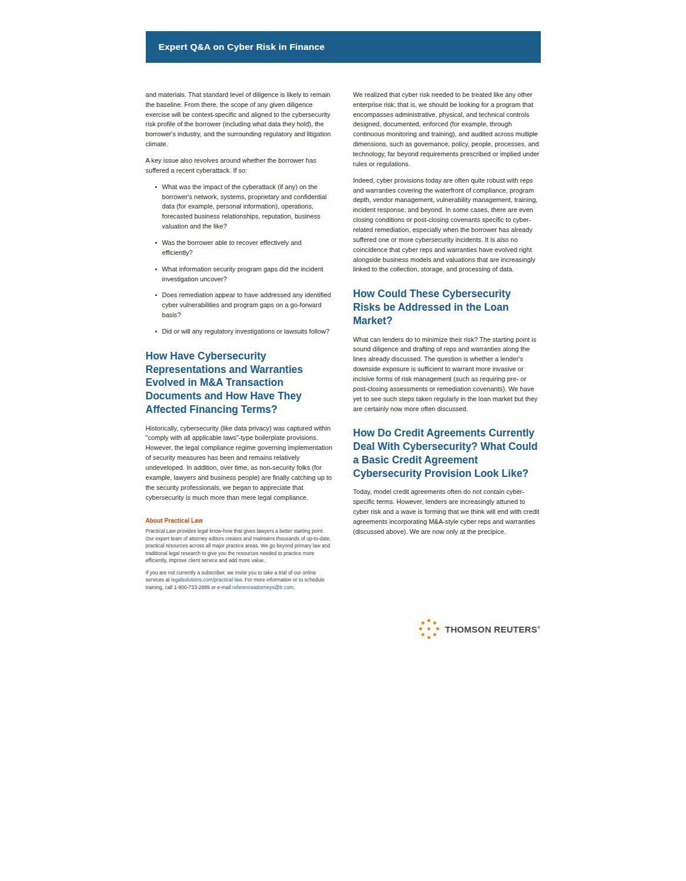Expert Q&A on Cyber Risk in Finance
and materials. That standard level of diligence is likely to remain the baseline. From there, the scope of any given diligence exercise will be context-specific and aligned to the cybersecurity risk profile of the borrower (including what data they hold), the borrower's industry, and the surrounding regulatory and litigation climate.
A key issue also revolves around whether the borrower has suffered a recent cyberattack. If so:
What was the impact of the cyberattack (if any) on the borrower's network, systems, proprietary and confidential data (for example, personal information), operations, forecasted business relationships, reputation, business valuation and the like?
Was the borrower able to recover effectively and efficiently?
What information security program gaps did the incident investigation uncover?
Does remediation appear to have addressed any identified cyber vulnerabilities and program gaps on a go-forward basis?
Did or will any regulatory investigations or lawsuits follow?
How Have Cybersecurity Representations and Warranties Evolved in M&A Transaction Documents and How Have They Affected Financing Terms?
Historically, cybersecurity (like data privacy) was captured within "comply with all applicable laws"-type boilerplate provisions. However, the legal compliance regime governing implementation of security measures has been and remains relatively undeveloped. In addition, over time, as non-security folks (for example, lawyers and business people) are finally catching up to the security professionals, we began to appreciate that cybersecurity is much more than mere legal compliance.
About Practical Law
Practical Law provides legal know-how that gives lawyers a better starting point. Our expert team of attorney editors creates and maintains thousands of up-to-date, practical resources across all major practice areas. We go beyond primary law and traditional legal research to give you the resources needed to practice more efficiently, improve client service and add more value.
If you are not currently a subscriber, we invite you to take a trial of our online services at legalsolutions.com/practical-law. For more information or to schedule training, call 1-800-733-2889 or e-mail referenceattorneys@tr.com.
We realized that cyber risk needed to be treated like any other enterprise risk; that is, we should be looking for a program that encompasses administrative, physical, and technical controls designed, documented, enforced (for example, through continuous monitoring and training), and audited across multiple dimensions, such as governance, policy, people, processes, and technology, far beyond requirements prescribed or implied under rules or regulations.
Indeed, cyber provisions today are often quite robust with reps and warranties covering the waterfront of compliance, program depth, vendor management, vulnerability management, training, incident response, and beyond. In some cases, there are even closing conditions or post-closing covenants specific to cyber-related remediation, especially when the borrower has already suffered one or more cybersecurity incidents. It is also no coincidence that cyber reps and warranties have evolved right alongside business models and valuations that are increasingly linked to the collection, storage, and processing of data.
How Could These Cybersecurity Risks be Addressed in the Loan Market?
What can lenders do to minimize their risk? The starting point is sound diligence and drafting of reps and warranties along the lines already discussed. The question is whether a lender's downside exposure is sufficient to warrant more invasive or incisive forms of risk management (such as requiring pre- or post-closing assessments or remediation covenants). We have yet to see such steps taken regularly in the loan market but they are certainly now more often discussed.
How Do Credit Agreements Currently Deal With Cybersecurity? What Could a Basic Credit Agreement Cybersecurity Provision Look Like?
Today, model credit agreements often do not contain cyber-specific terms. However, lenders are increasingly attuned to cyber risk and a wave is forming that we think will end with credit agreements incorporating M&A-style cyber reps and warranties (discussed above). We are now only at the precipice.
THOMSON REUTERS®